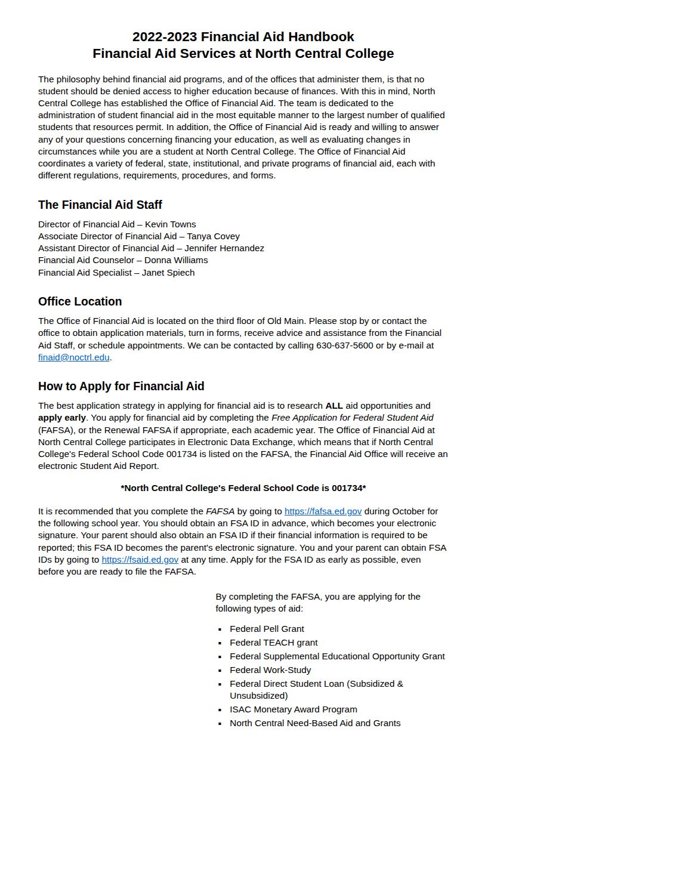2022-2023 Financial Aid Handbook
Financial Aid Services at North Central College
The philosophy behind financial aid programs, and of the offices that administer them, is that no student should be denied access to higher education because of finances. With this in mind, North Central College has established the Office of Financial Aid. The team is dedicated to the administration of student financial aid in the most equitable manner to the largest number of qualified students that resources permit. In addition, the Office of Financial Aid is ready and willing to answer any of your questions concerning financing your education, as well as evaluating changes in circumstances while you are a student at North Central College. The Office of Financial Aid coordinates a variety of federal, state, institutional, and private programs of financial aid, each with different regulations, requirements, procedures, and forms.
The Financial Aid Staff
Director of Financial Aid – Kevin Towns
Associate Director of Financial Aid – Tanya Covey
Assistant Director of Financial Aid – Jennifer Hernandez
Financial Aid Counselor – Donna Williams
Financial Aid Specialist – Janet Spiech
Office Location
The Office of Financial Aid is located on the third floor of Old Main. Please stop by or contact the office to obtain application materials, turn in forms, receive advice and assistance from the Financial Aid Staff, or schedule appointments. We can be contacted by calling 630-637-5600 or by e-mail at finaid@noctrl.edu.
How to Apply for Financial Aid
The best application strategy in applying for financial aid is to research ALL aid opportunities and apply early. You apply for financial aid by completing the Free Application for Federal Student Aid (FAFSA), or the Renewal FAFSA if appropriate, each academic year. The Office of Financial Aid at North Central College participates in Electronic Data Exchange, which means that if North Central College's Federal School Code 001734 is listed on the FAFSA, the Financial Aid Office will receive an electronic Student Aid Report.
*North Central College's Federal School Code is 001734*
It is recommended that you complete the FAFSA by going to https://fafsa.ed.gov during October for the following school year. You should obtain an FSA ID in advance, which becomes your electronic signature. Your parent should also obtain an FSA ID if their financial information is required to be reported; this FSA ID becomes the parent's electronic signature. You and your parent can obtain FSA IDs by going to https://fsaid.ed.gov at any time. Apply for the FSA ID as early as possible, even before you are ready to file the FAFSA.
By completing the FAFSA, you are applying for the following types of aid:
Federal Pell Grant
Federal TEACH grant
Federal Supplemental Educational Opportunity Grant
Federal Work-Study
Federal Direct Student Loan (Subsidized & Unsubsidized)
ISAC Monetary Award Program
North Central Need-Based Aid and Grants